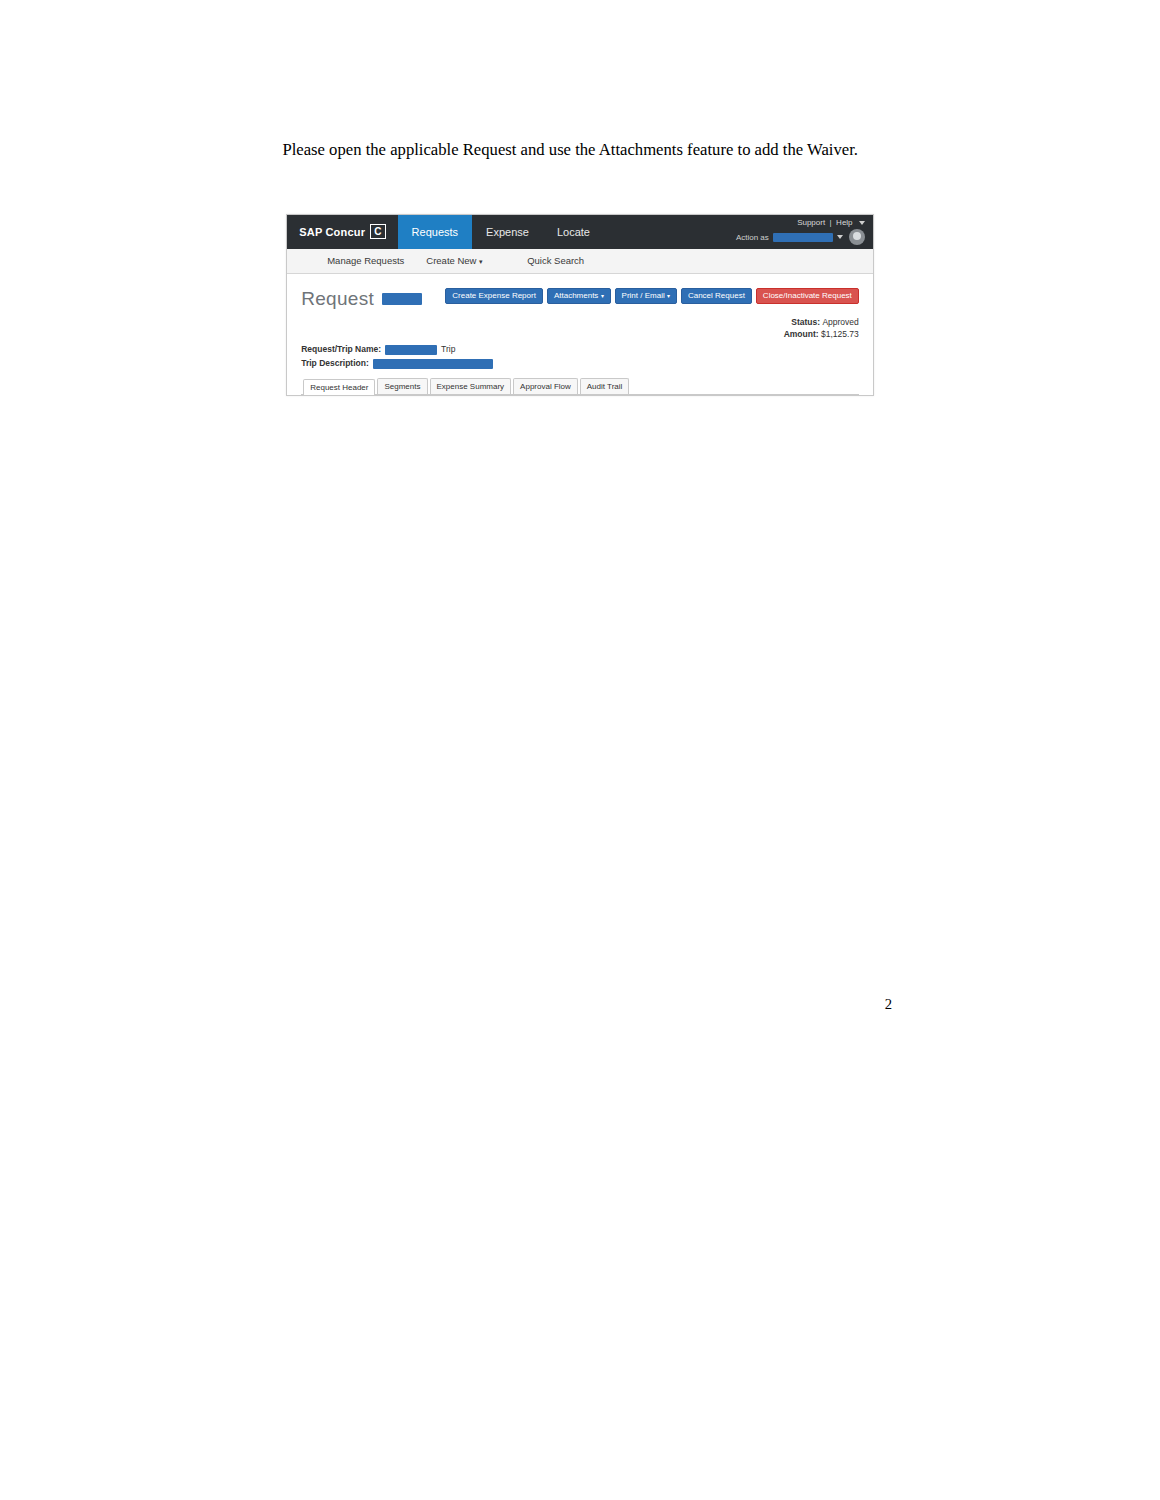Please open the applicable Request and use the Attachments feature to add the Waiver.
SAP Concur C
Requests
Expense
Locate
Support | Help
Action as
Manage Requests Create New ▾ Quick Search
Request
Create Expense Report
Attachments ▾
Print / Email ▾
Cancel Request
Close/Inactivate Request
Status: Approved
Amount: $1,125.73
Request/Trip Name: Trip
Trip Description:
Request Header
Segments
Expense Summary
Approval Flow
Audit Trail
2